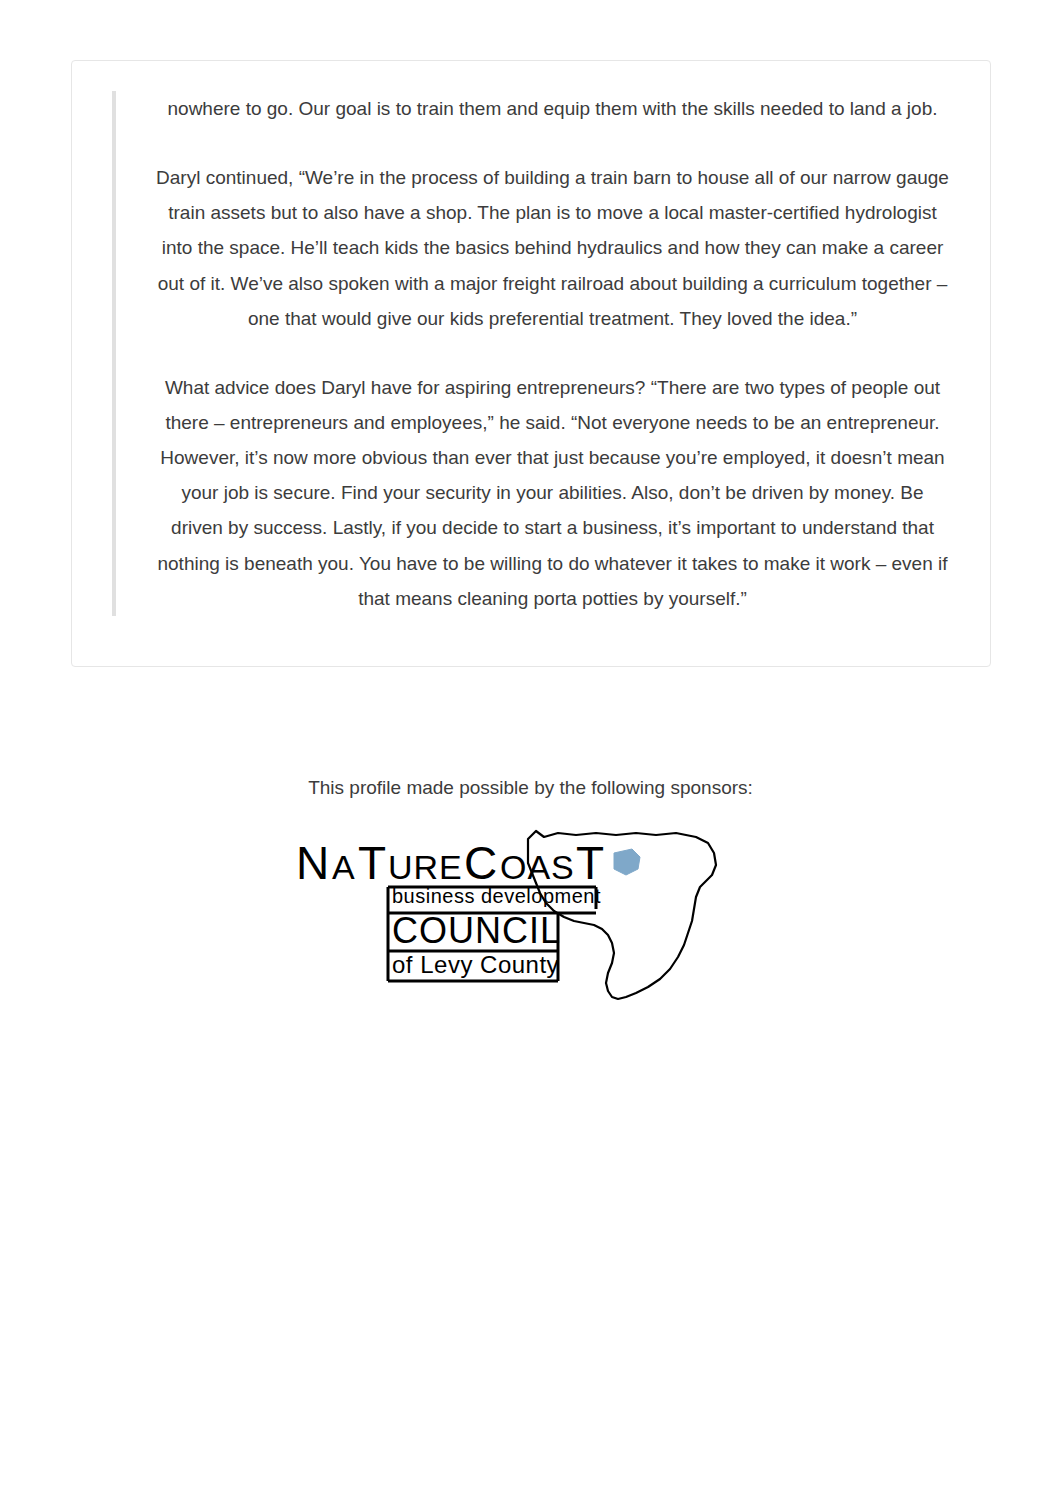nowhere to go. Our goal is to train them and equip them with the skills needed to land a job.
Daryl continued, “We’re in the process of building a train barn to house all of our narrow gauge train assets but to also have a shop. The plan is to move a local master-certified hydrologist into the space. He’ll teach kids the basics behind hydraulics and how they can make a career out of it. We’ve also spoken with a major freight railroad about building a curriculum together – one that would give our kids preferential treatment. They loved the idea.”
What advice does Daryl have for aspiring entrepreneurs? “There are two types of people out there – entrepreneurs and employees,” he said. “Not everyone needs to be an entrepreneur. However, it’s now more obvious than ever that just because you’re employed, it doesn’t mean your job is secure. Find your security in your abilities. Also, don’t be driven by money. Be driven by success. Lastly, if you decide to start a business, it’s important to understand that nothing is beneath you. You have to be willing to do whatever it takes to make it work – even if that means cleaning porta potties by yourself.”
This profile made possible by the following sponsors:
N A T URE C OAS T business development COUNCIL of Levy County